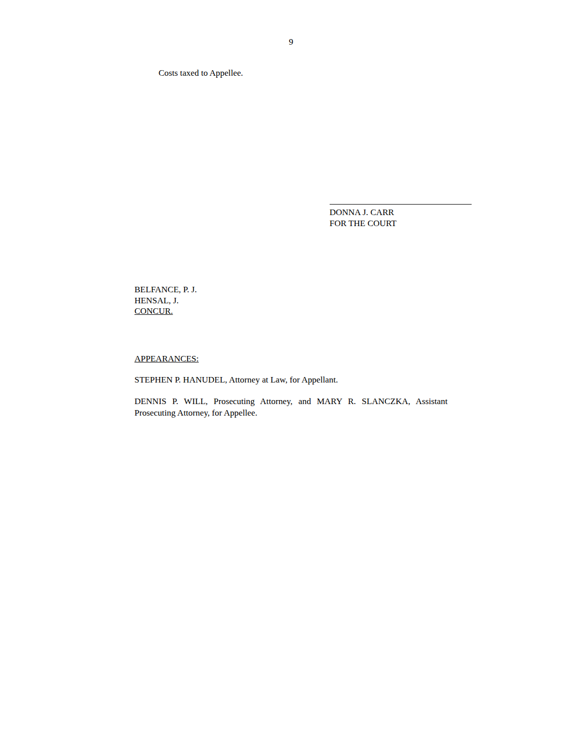9
Costs taxed to Appellee.
DONNA J. CARR
FOR THE COURT
BELFANCE, P. J.
HENSAL, J.
CONCUR.
APPEARANCES:
STEPHEN P. HANUDEL, Attorney at Law, for Appellant.
DENNIS P. WILL, Prosecuting Attorney, and MARY R. SLANCZKA, Assistant Prosecuting Attorney, for Appellee.